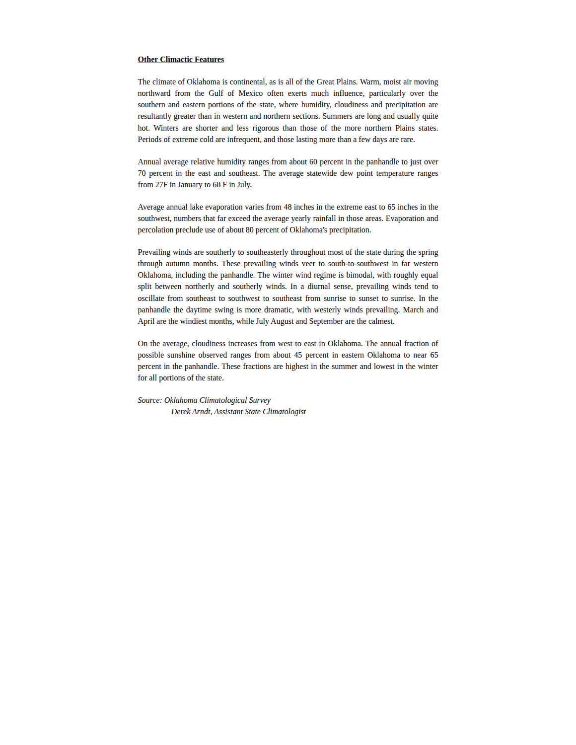Other Climactic Features
The climate of Oklahoma is continental, as is all of the Great Plains. Warm, moist air moving northward from the Gulf of Mexico often exerts much influence, particularly over the southern and eastern portions of the state, where humidity, cloudiness and precipitation are resultantly greater than in western and northern sections. Summers are long and usually quite hot. Winters are shorter and less rigorous than those of the more northern Plains states. Periods of extreme cold are infrequent, and those lasting more than a few days are rare.
Annual average relative humidity ranges from about 60 percent in the panhandle to just over 70 percent in the east and southeast. The average statewide dew point temperature ranges from 27F in January to 68 F in July.
Average annual lake evaporation varies from 48 inches in the extreme east to 65 inches in the southwest, numbers that far exceed the average yearly rainfall in those areas. Evaporation and percolation preclude use of about 80 percent of Oklahoma's precipitation.
Prevailing winds are southerly to southeasterly throughout most of the state during the spring through autumn months. These prevailing winds veer to south-to-southwest in far western Oklahoma, including the panhandle. The winter wind regime is bimodal, with roughly equal split between northerly and southerly winds. In a diurnal sense, prevailing winds tend to oscillate from southeast to southwest to southeast from sunrise to sunset to sunrise. In the panhandle the daytime swing is more dramatic, with westerly winds prevailing. March and April are the windiest months, while July August and September are the calmest.
On the average, cloudiness increases from west to east in Oklahoma. The annual fraction of possible sunshine observed ranges from about 45 percent in eastern Oklahoma to near 65 percent in the panhandle. These fractions are highest in the summer and lowest in the winter for all portions of the state.
Source: Oklahoma Climatological SurveyDerek Arndt, Assistant State Climatologist